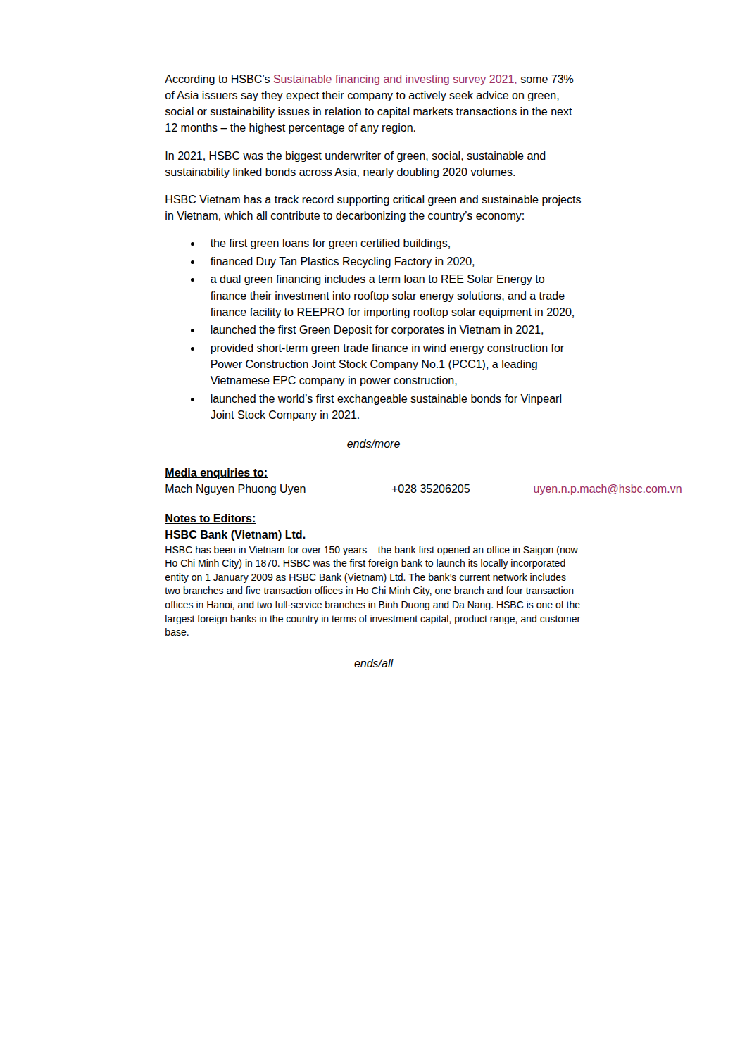According to HSBC’s Sustainable financing and investing survey 2021, some 73% of Asia issuers say they expect their company to actively seek advice on green, social or sustainability issues in relation to capital markets transactions in the next 12 months – the highest percentage of any region.
In 2021, HSBC was the biggest underwriter of green, social, sustainable and sustainability linked bonds across Asia, nearly doubling 2020 volumes.
HSBC Vietnam has a track record supporting critical green and sustainable projects in Vietnam, which all contribute to decarbonizing the country’s economy:
the first green loans for green certified buildings,
financed Duy Tan Plastics Recycling Factory in 2020,
a dual green financing includes a term loan to REE Solar Energy to finance their investment into rooftop solar energy solutions, and a trade finance facility to REEPRO for importing rooftop solar equipment in 2020,
launched the first Green Deposit for corporates in Vietnam in 2021,
provided short-term green trade finance in wind energy construction for Power Construction Joint Stock Company No.1 (PCC1), a leading Vietnamese EPC company in power construction,
launched the world’s first exchangeable sustainable bonds for Vinpearl Joint Stock Company in 2021.
ends/more
Media enquiries to:
Mach Nguyen Phuong Uyen
+028 35206205
uyen.n.p.mach@hsbc.com.vn
Notes to Editors:
HSBC Bank (Vietnam) Ltd.
HSBC has been in Vietnam for over 150 years – the bank first opened an office in Saigon (now Ho Chi Minh City) in 1870. HSBC was the first foreign bank to launch its locally incorporated entity on 1 January 2009 as HSBC Bank (Vietnam) Ltd. The bank’s current network includes two branches and five transaction offices in Ho Chi Minh City, one branch and four transaction offices in Hanoi, and two full-service branches in Binh Duong and Da Nang. HSBC is one of the largest foreign banks in the country in terms of investment capital, product range, and customer base.
ends/all